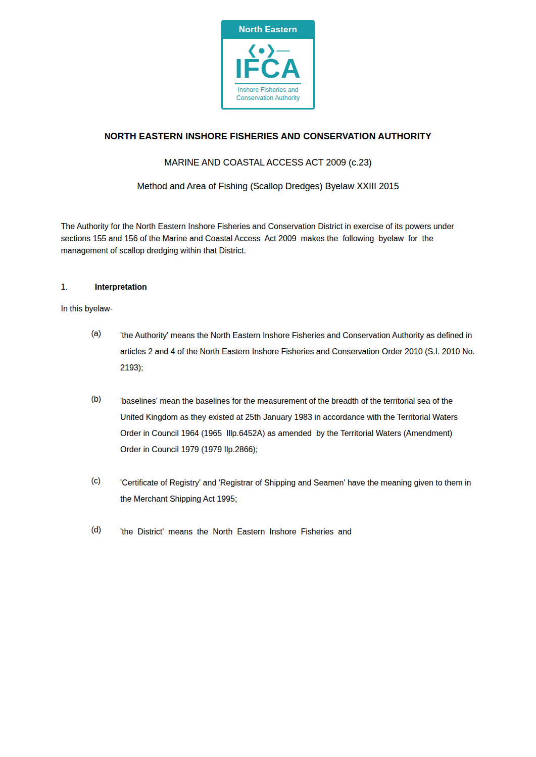North Eastern
❮●❯—
IFCA
Inshore Fisheries and
Conservation Authority
NORTH EASTERN INSHORE FISHERIES AND CONSERVATION AUTHORITY
MARINE AND COASTAL ACCESS ACT 2009 (c.23)
Method and Area of Fishing (Scallop Dredges) Byelaw XXIII 2015
The Authority for the North Eastern Inshore Fisheries and Conservation District in exercise of its powers under sections 155 and 156 of the Marine and Coastal Access Act 2009 makes the following byelaw for the management of scallop dredging within that District.
1. Interpretation
In this byelaw-
(a)
'the Authority' means the North Eastern Inshore Fisheries and Conservation Authority as defined in articles 2 and 4 of the North Eastern Inshore Fisheries and Conservation Order 2010 (S.I. 2010 No. 2193);
(b)
'baselines' mean the baselines for the measurement of the breadth of the territorial sea of the United Kingdom as they existed at 25th January 1983 in accordance with the Territorial Waters Order in Council 1964 (1965 Illp.6452A) as amended by the Territorial Waters (Amendment) Order in Council 1979 (1979 Ilp.2866);
(c)
'Certificate of Registry' and 'Registrar of Shipping and Seamen' have the meaning given to them in the Merchant Shipping Act 1995;
(d)
'the District' means the North Eastern Inshore Fisheries and